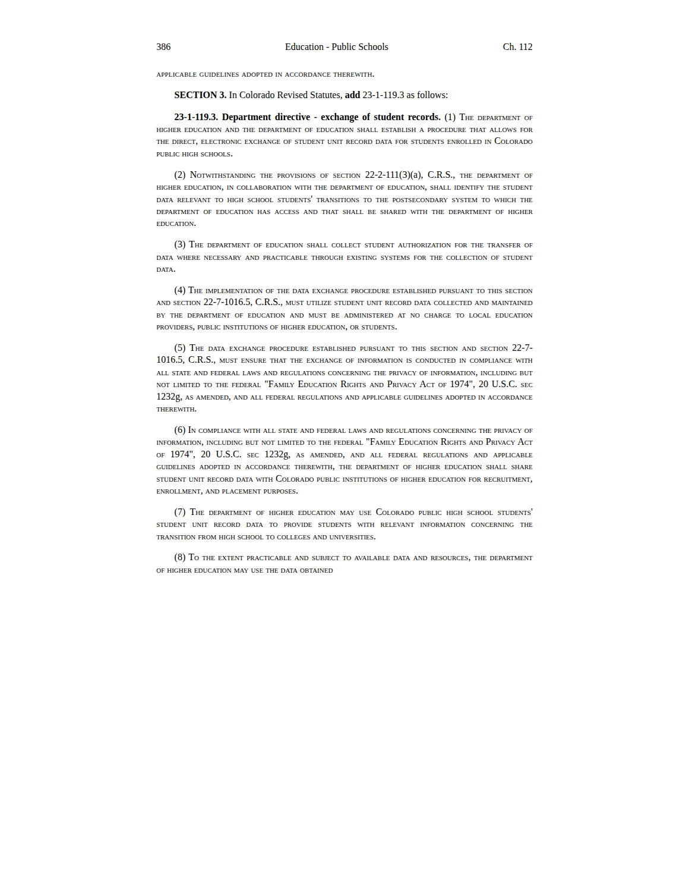386 Education - Public Schools Ch. 112
applicable guidelines adopted in accordance therewith.
SECTION 3. In Colorado Revised Statutes, add 23-1-119.3 as follows:
23-1-119.3. Department directive - exchange of student records. (1) The department of higher education and the department of education shall establish a procedure that allows for the direct, electronic exchange of student unit record data for students enrolled in Colorado public high schools.
(2) Notwithstanding the provisions of section 22-2-111(3)(a), C.R.S., the department of higher education, in collaboration with the department of education, shall identify the student data relevant to high school students' transitions to the postsecondary system to which the department of education has access and that shall be shared with the department of higher education.
(3) The department of education shall collect student authorization for the transfer of data where necessary and practicable through existing systems for the collection of student data.
(4) The implementation of the data exchange procedure established pursuant to this section and section 22-7-1016.5, C.R.S., must utilize student unit record data collected and maintained by the department of education and must be administered at no charge to local education providers, public institutions of higher education, or students.
(5) The data exchange procedure established pursuant to this section and section 22-7-1016.5, C.R.S., must ensure that the exchange of information is conducted in compliance with all state and federal laws and regulations concerning the privacy of information, including but not limited to the federal "Family Education Rights and Privacy Act of 1974", 20 U.S.C. sec 1232g, as amended, and all federal regulations and applicable guidelines adopted in accordance therewith.
(6) In compliance with all state and federal laws and regulations concerning the privacy of information, including but not limited to the federal "Family Education Rights and Privacy Act of 1974", 20 U.S.C. sec 1232g, as amended, and all federal regulations and applicable guidelines adopted in accordance therewith, the department of higher education shall share student unit record data with Colorado public institutions of higher education for recruitment, enrollment, and placement purposes.
(7) The department of higher education may use Colorado public high school students' student unit record data to provide students with relevant information concerning the transition from high school to colleges and universities.
(8) To the extent practicable and subject to available data and resources, the department of higher education may use the data obtained